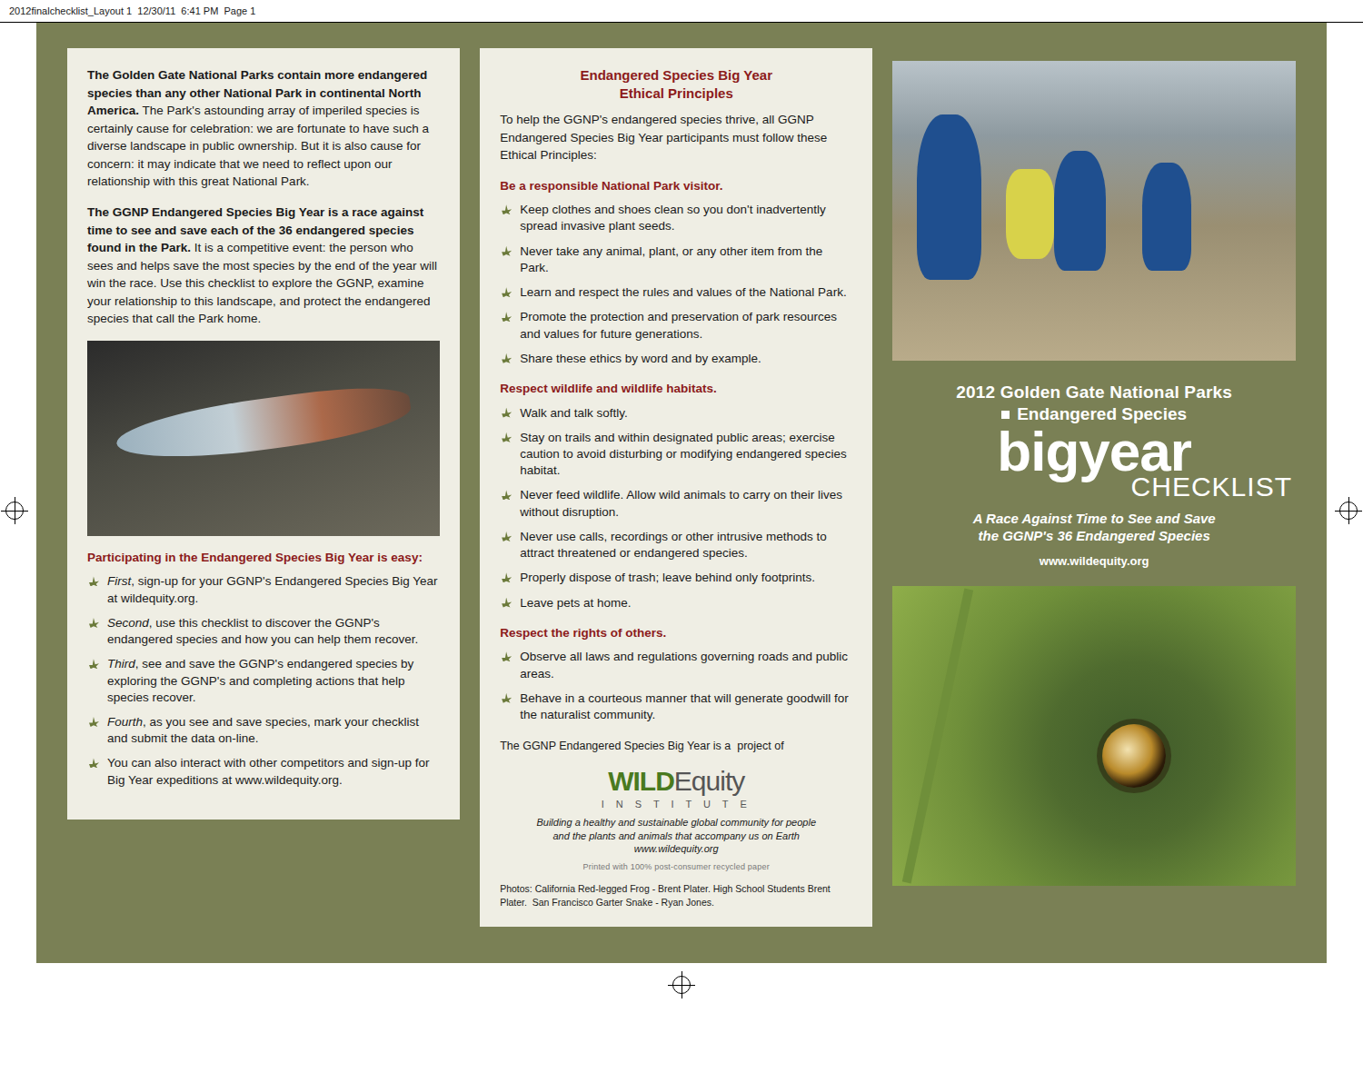2012finalchecklist_Layout 1 12/30/11 6:41 PM Page 1
The Golden Gate National Parks contain more endangered species than any other National Park in continental North America. The Park's astounding array of imperiled species is certainly cause for celebration: we are fortunate to have such a diverse landscape in public ownership. But it is also cause for concern: it may indicate that we need to reflect upon our relationship with this great National Park.
The GGNP Endangered Species Big Year is a race against time to see and save each of the 36 endangered species found in the Park. It is a competitive event: the person who sees and helps save the most species by the end of the year will win the race. Use this checklist to explore the GGNP, examine your relationship to this landscape, and protect the endangered species that call the Park home.
Participating in the Endangered Species Big Year is easy:
First, sign-up for your GGNP's Endangered Species Big Year at wildequity.org.
Second, use this checklist to discover the GGNP's endangered species and how you can help them recover.
Third, see and save the GGNP's endangered species by exploring the GGNP's and completing actions that help species recover.
Fourth, as you see and save species, mark your checklist and submit the data on-line.
You can also interact with other competitors and sign-up for Big Year expeditions at www.wildequity.org.
Endangered Species Big Year
Ethical Principles
To help the GGNP's endangered species thrive, all GGNP Endangered Species Big Year participants must follow these Ethical Principles:
Be a responsible National Park visitor.
Keep clothes and shoes clean so you don't inadvertently spread invasive plant seeds.
Never take any animal, plant, or any other item from the Park.
Learn and respect the rules and values of the National Park.
Promote the protection and preservation of park resources and values for future generations.
Share these ethics by word and by example.
Respect wildlife and wildlife habitats.
Walk and talk softly.
Stay on trails and within designated public areas; exercise caution to avoid disturbing or modifying endangered species habitat.
Never feed wildlife. Allow wild animals to carry on their lives without disruption.
Never use calls, recordings or other intrusive methods to attract threatened or endangered species.
Properly dispose of trash; leave behind only footprints.
Leave pets at home.
Respect the rights of others.
Observe all laws and regulations governing roads and public areas.
Behave in a courteous manner that will generate goodwill for the naturalist community.
The GGNP Endangered Species Big Year is a project of
WILD Equity
I N S T I T U T E
Building a healthy and sustainable global community for people
and the plants and animals that accompany us on Earth
www.wildequity.org
Printed with 100% post-consumer recycled paper
Photos: California Red-legged Frog - Brent Plater. High School Students Brent Plater. San Francisco Garter Snake - Ryan Jones.
2012 Golden Gate National Parks
Endangered Species
big year
CHECKLIST
A Race Against Time to See and Save
the GGNP's 36 Endangered Species
www.wildequity.org